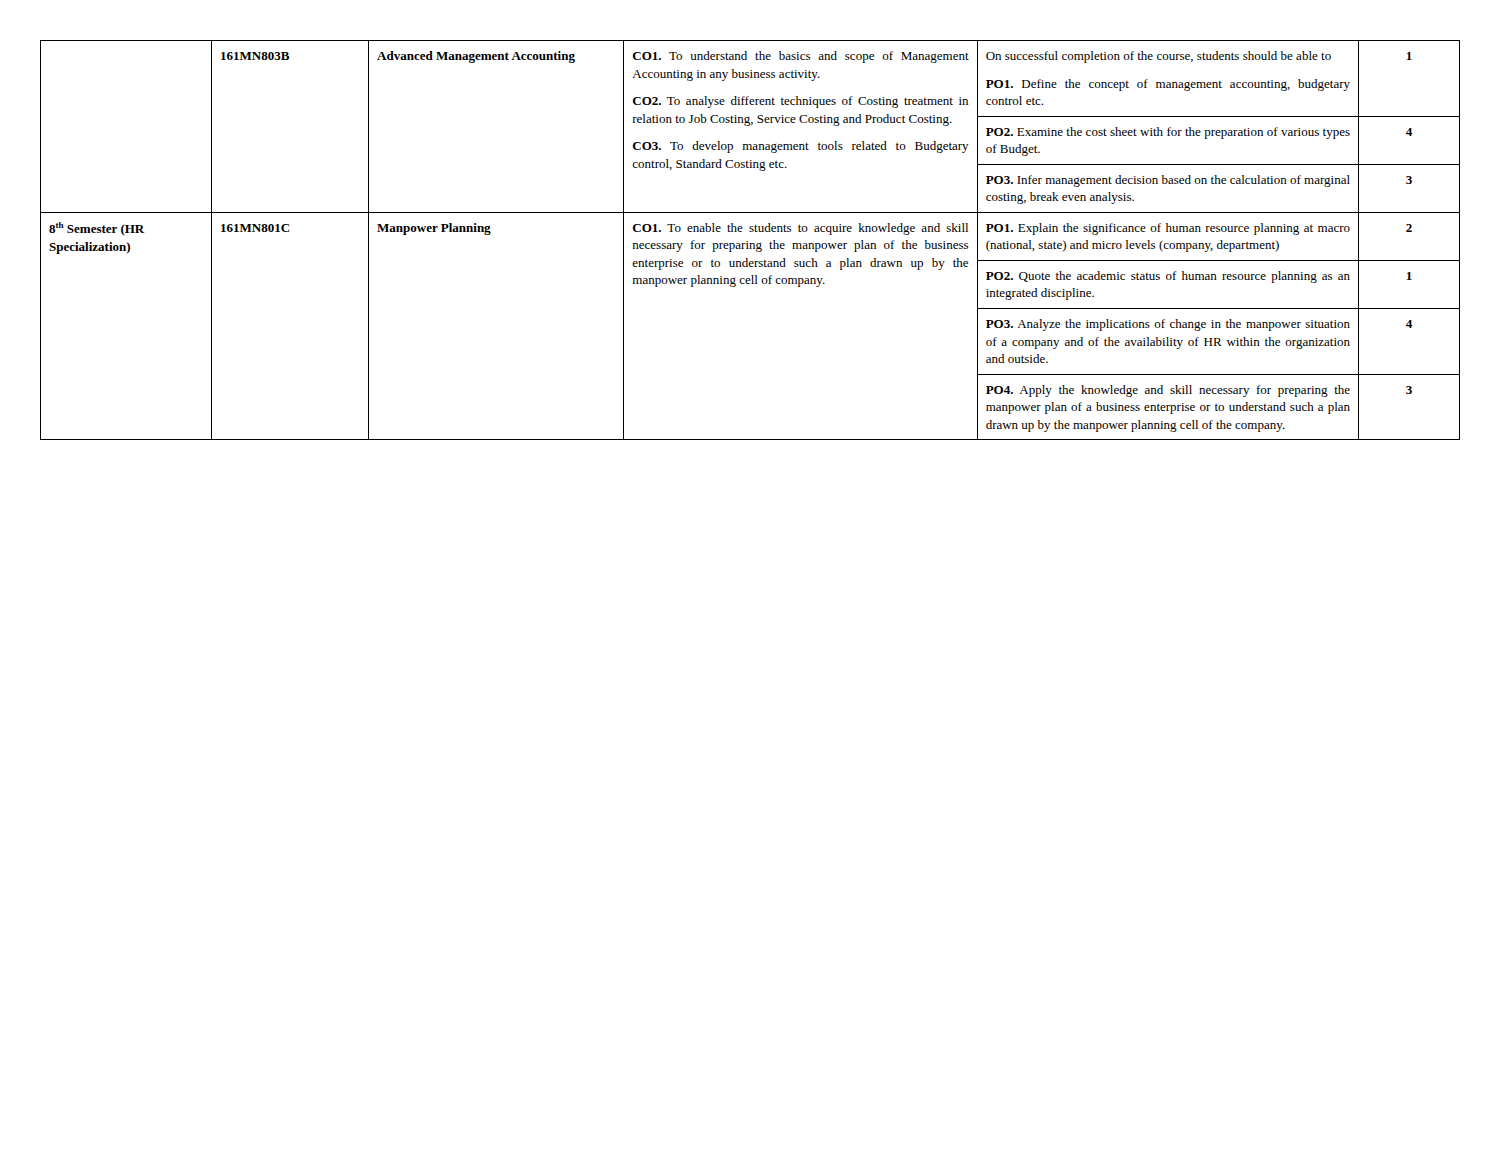| | 161MN803B | Advanced Management Accounting | CO1. To understand the basics and scope of Management Accounting in any business activity. CO2. To analyse different techniques of Costing treatment in relation to Job Costing, Service Costing and Product Costing. CO3. To develop management tools related to Budgetary control, Standard Costing etc. | On successful completion of the course, students should be able to PO1. Define the concept of management accounting, budgetary control etc. | 1 |
| PO2. Examine the cost sheet with for the preparation of various types of Budget. | 4 |
| PO3. Infer management decision based on the calculation of marginal costing, break even analysis. | 3 |
| 8 th Semester (HR Specialization) | 161MN801C | Manpower Planning | CO1. To enable the students to acquire knowledge and skill necessary for preparing the manpower plan of the business enterprise or to understand such a plan drawn up by the manpower planning cell of company. | PO1. Explain the significance of human resource planning at macro (national, state) and micro levels (company, department) | 2 |
| PO2. Quote the academic status of human resource planning as an integrated discipline. | 1 |
| PO3. Analyze the implications of change in the manpower situation of a company and of the availability of HR within the organization and outside. | 4 |
| PO4. Apply the knowledge and skill necessary for preparing the manpower plan of a business enterprise or to understand such a plan drawn up by the manpower planning cell of the company. | 3 |